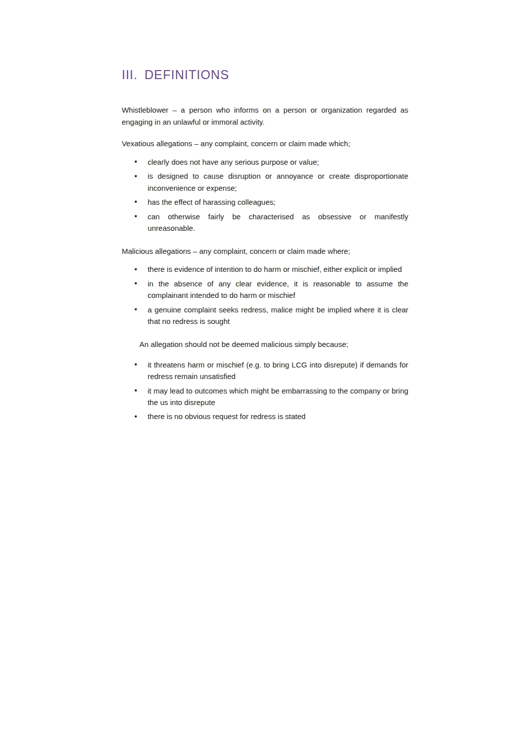III. DEFINITIONS
Whistleblower – a person who informs on a person or organization regarded as engaging in an unlawful or immoral activity.
Vexatious allegations – any complaint, concern or claim made which;
clearly does not have any serious purpose or value;
is designed to cause disruption or annoyance or create disproportionate inconvenience or expense;
has the effect of harassing colleagues;
can otherwise fairly be characterised as obsessive or manifestly unreasonable.
Malicious allegations – any complaint, concern or claim made where;
there is evidence of intention to do harm or mischief, either explicit or implied
in the absence of any clear evidence, it is reasonable to assume the complainant intended to do harm or mischief
a genuine complaint seeks redress, malice might be implied where it is clear that no redress is sought
An allegation should not be deemed malicious simply because;
it threatens harm or mischief (e.g. to bring LCG into disrepute) if demands for redress remain unsatisfied
it may lead to outcomes which might be embarrassing to the company or bring the us into disrepute
there is no obvious request for redress is stated